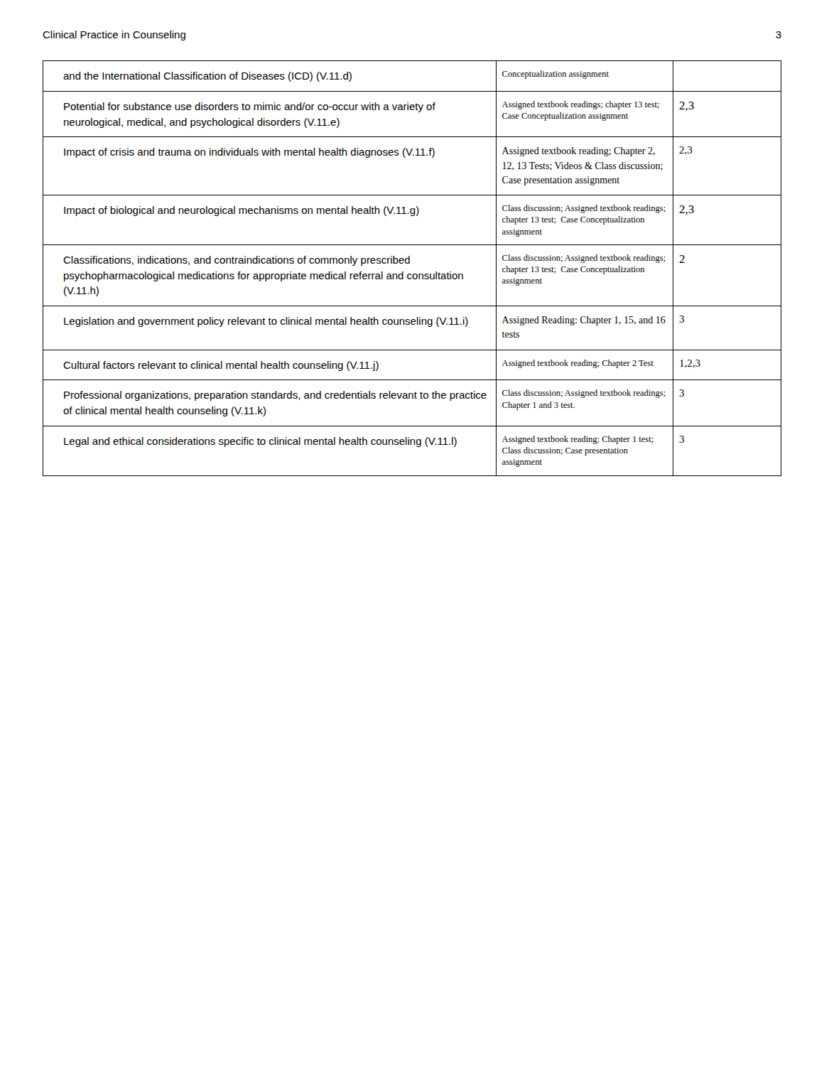Clinical Practice in Counseling 3
| and the International Classification of Diseases (ICD) (V.11.d) | Conceptualization assignment | |
| Potential for substance use disorders to mimic and/or co-occur with a variety of neurological, medical, and psychological disorders (V.11.e) | Assigned textbook readings; chapter 13 test; Case Conceptualization assignment | 2,3 |
| Impact of crisis and trauma on individuals with mental health diagnoses (V.11.f) | Assigned textbook reading; Chapter 2, 12, 13 Tests; Videos & Class discussion; Case presentation assignment | 2,3 |
| Impact of biological and neurological mechanisms on mental health (V.11.g) | Class discussion; Assigned textbook readings; chapter 13 test; Case Conceptualization assignment | 2,3 |
| Classifications, indications, and contraindications of commonly prescribed psychopharmacological medications for appropriate medical referral and consultation (V.11.h) | Class discussion; Assigned textbook readings; chapter 13 test; Case Conceptualization assignment | 2 |
| Legislation and government policy relevant to clinical mental health counseling (V.11.i) | Assigned Reading: Chapter 1, 15, and 16 tests | 3 |
| Cultural factors relevant to clinical mental health counseling (V.11.j) | Assigned textbook reading; Chapter 2 Test | 1,2,3 |
| Professional organizations, preparation standards, and credentials relevant to the practice of clinical mental health counseling (V.11.k) | Class discussion; Assigned textbook readings; Chapter 1 and 3 test. | 3 |
| Legal and ethical considerations specific to clinical mental health counseling (V.11.l) | Assigned textbook reading; Chapter 1 test; Class discussion; Case presentation assignment | 3 |